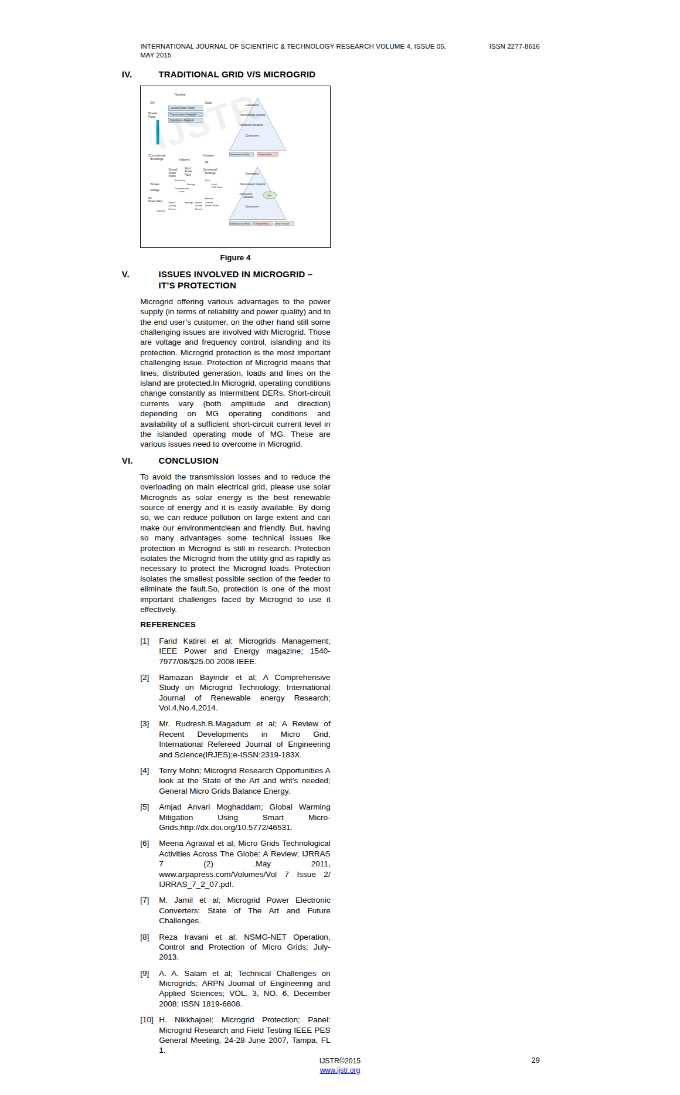INTERNATIONAL JOURNAL OF SCIENTIFIC & TECHNOLOGY RESEARCH VOLUME 4, ISSUE 05, MAY 2015
ISSN 2277-8616
IV. TRADITIONAL GRID V/S MICROGRID
IJSTR
Figure 4
V. ISSUES INVOLVED IN MICROGRID – IT’S PROTECTION
Microgrid offering various advantages to the power supply (in terms of reliability and power quality) and to the end user’s customer, on the other hand still some challenging issues are involved with Microgrid. Those are voltage and frequency control, islanding and its protection. Microgrid protection is the most important challenging issue. Protection of Microgrid means that lines, distributed generation, loads and lines on the island are protected.In Microgrid, operating conditions change constantly as Intermittent DERs, Short-circuit currents vary (both amplitude and direction) depending on MG operating conditions and availability of a sufficient short-circuit current level in the islanded operating mode of MG. These are various issues need to overcome in Microgrid.
VI. CONCLUSION
To avoid the transmission losses and to reduce the overloading on main electrical grid, please use solar Microgrids as solar energy is the best renewable source of energy and it is easily available. By doing so, we can reduce pollution on large extent and can make our environmentclean and friendly. But, having so many advantages some technical issues like protection in Microgrid is still in research. Protection isolates the Microgrid from the utility grid as rapidly as necessary to protect the Microgrid loads. Protection isolates the smallest possible section of the feeder to eliminate the fault.So, protection is one of the most important challenges faced by Microgrid to use it effectively.
REFERENCES
[1] Farid Katirei et al; Microgrids Management; IEEE Power and Energy magazine; 1540-7977/08/$25.00 2008 IEEE.
[2] Ramazan Bayindir et al; A Comprehensive Study on Microgrid Technology; International Journal of Renewable energy Research; Vol.4,No.4,2014.
[3] Mr. Rudresh.B.Magadum et al; A Review of Recent Developments in Micro Grid; International Refereed Journal of Engineering and Science(IRJES);e-ISSN:2319-183X.
[4] Terry Mohn; Microgrid Research Opportunities A look at the State of the Art and wht’s needed; General Micro Grids Balance Energy.
[5] Amjad Anvari Moghaddam; Global Warming Mitigation Using Smart Micro-Grids;http://dx.doi.org/10.5772/46531.
[6] Meena Agrawal et al; Micro Grids Technological Activities Across The Globe: A Review; IJRRAS 7 (2) .May 2011, www.arpapress.com/Volumes/Vol 7 Issue 2/ IJRRAS_7_2_07.pdf.
[7] M. Jamil et al; Microgrid Power Electronic Converters: State of The Art and Future Challenges.
[8] Reza Iravani et al; NSMG-NET Operation, Control and Protection of Micro Grids; July-2013.
[9] A. A. Salam et al; Technical Challenges on Microgrids; ARPN Journal of Engineering and Applied Sciences; VOL. 3, NO. 6, December 2008; ISSN 1819-6608.
[10] H. Nikkhajoei; Microgrid Protection; Panel: Microgrid Research and Field Testing IEEE PES General Meeting, 24-28 June 2007, Tampa, FL 1.
29
IJSTR©2015
www.ijstr.org